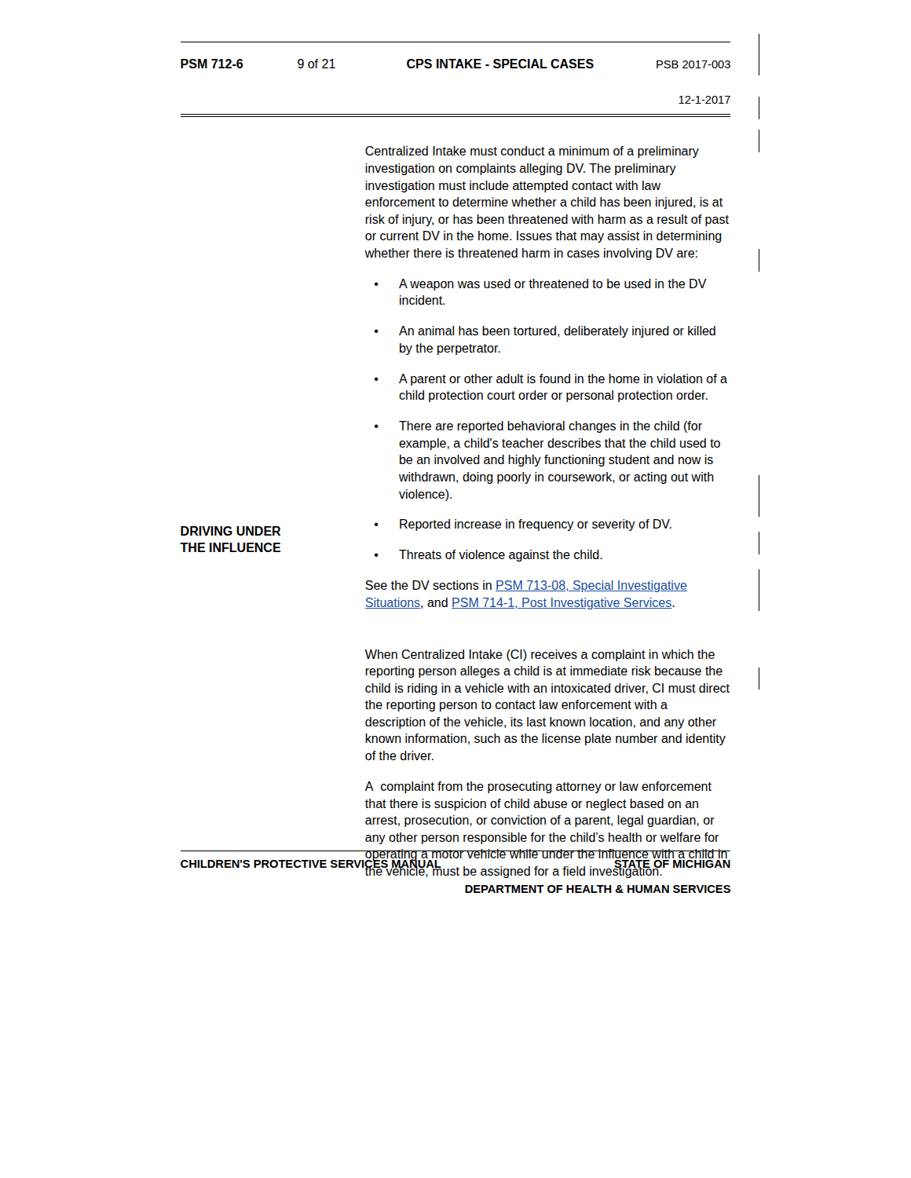PSM 712-6
9 of 21
CPS INTAKE - SPECIAL CASES
PSB 2017-003 12-1-2017
DRIVING UNDER
THE INFLUENCE
Centralized Intake must conduct a minimum of a preliminary investigation on complaints alleging DV. The preliminary investigation must include attempted contact with law enforcement to determine whether a child has been injured, is at risk of injury, or has been threatened with harm as a result of past or current DV in the home. Issues that may assist in determining whether there is threatened harm in cases involving DV are:
A weapon was used or threatened to be used in the DV incident.
An animal has been tortured, deliberately injured or killed by the perpetrator.
A parent or other adult is found in the home in violation of a child protection court order or personal protection order.
There are reported behavioral changes in the child (for example, a child's teacher describes that the child used to be an involved and highly functioning student and now is withdrawn, doing poorly in coursework, or acting out with violence).
Reported increase in frequency or severity of DV.
Threats of violence against the child.
See the DV sections in PSM 713-08, Special Investigative Situations, and PSM 714-1, Post Investigative Services.
When Centralized Intake (CI) receives a complaint in which the reporting person alleges a child is at immediate risk because the child is riding in a vehicle with an intoxicated driver, CI must direct the reporting person to contact law enforcement with a description of the vehicle, its last known location, and any other known information, such as the license plate number and identity of the driver.
A complaint from the prosecuting attorney or law enforcement that there is suspicion of child abuse or neglect based on an arrest, prosecution, or conviction of a parent, legal guardian, or any other person responsible for the child’s health or welfare for operating a motor vehicle while under the influence with a child in the vehicle, must be assigned for a field investigation.
CHILDREN'S PROTECTIVE SERVICES MANUAL
STATE OF MICHIGAN
DEPARTMENT OF HEALTH & HUMAN SERVICES